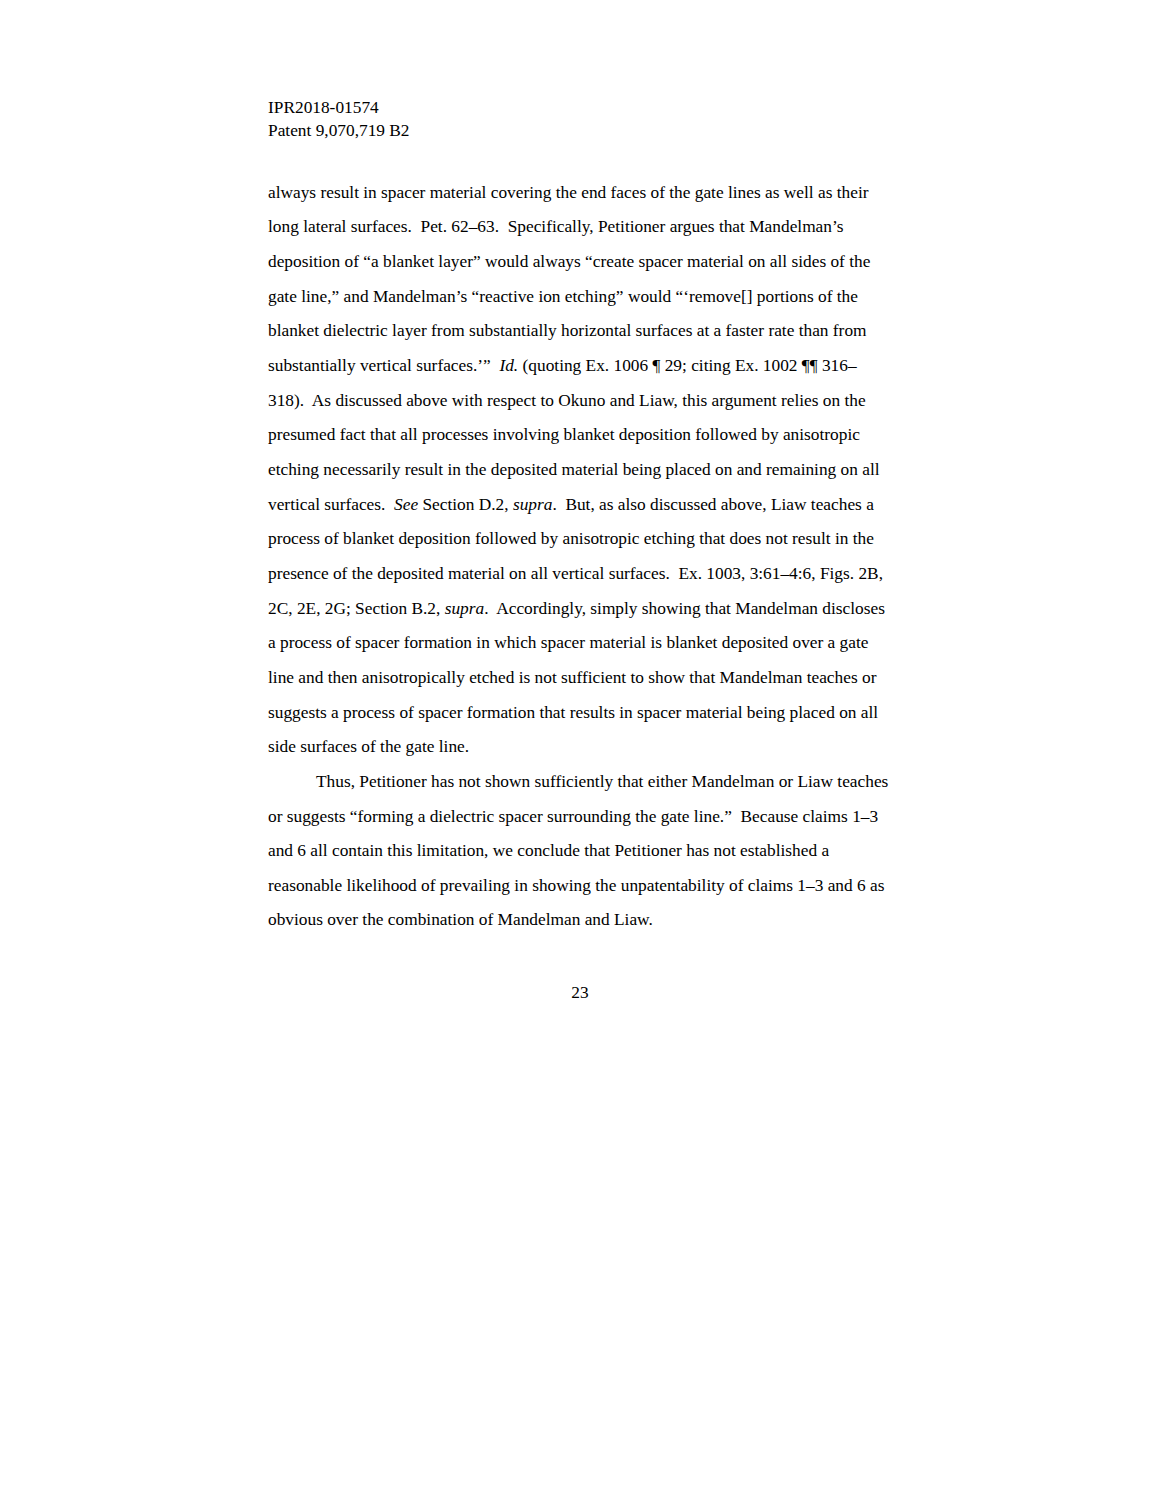IPR2018-01574
Patent 9,070,719 B2
always result in spacer material covering the end faces of the gate lines as well as their long lateral surfaces. Pet. 62–63. Specifically, Petitioner argues that Mandelman’s deposition of “a blanket layer” would always “create spacer material on all sides of the gate line,” and Mandelman’s “reactive ion etching” would “‘remove[] portions of the blanket dielectric layer from substantially horizontal surfaces at a faster rate than from substantially vertical surfaces.’” Id. (quoting Ex. 1006 ¶ 29; citing Ex. 1002 ¶¶ 316–318). As discussed above with respect to Okuno and Liaw, this argument relies on the presumed fact that all processes involving blanket deposition followed by anisotropic etching necessarily result in the deposited material being placed on and remaining on all vertical surfaces. See Section D.2, supra. But, as also discussed above, Liaw teaches a process of blanket deposition followed by anisotropic etching that does not result in the presence of the deposited material on all vertical surfaces. Ex. 1003, 3:61–4:6, Figs. 2B, 2C, 2E, 2G; Section B.2, supra. Accordingly, simply showing that Mandelman discloses a process of spacer formation in which spacer material is blanket deposited over a gate line and then anisotropically etched is not sufficient to show that Mandelman teaches or suggests a process of spacer formation that results in spacer material being placed on all side surfaces of the gate line.
Thus, Petitioner has not shown sufficiently that either Mandelman or Liaw teaches or suggests “forming a dielectric spacer surrounding the gate line.” Because claims 1–3 and 6 all contain this limitation, we conclude that Petitioner has not established a reasonable likelihood of prevailing in showing the unpatentability of claims 1–3 and 6 as obvious over the combination of Mandelman and Liaw.
23